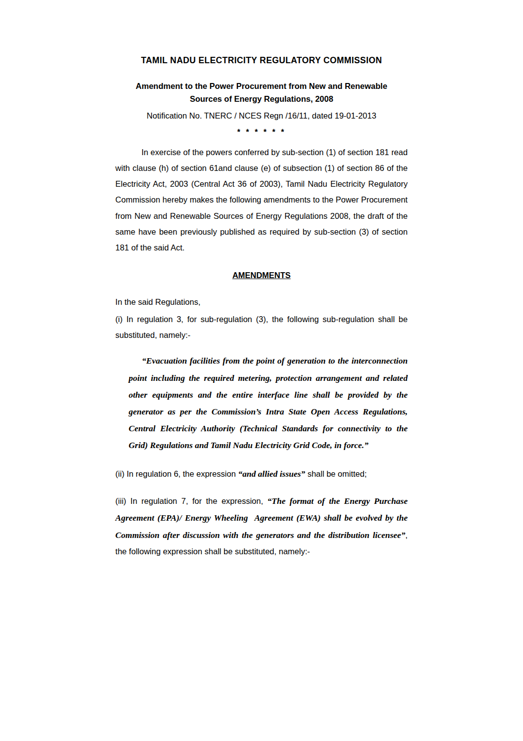TAMIL NADU ELECTRICITY REGULATORY COMMISSION
Amendment to the Power Procurement from New and Renewable
Sources of Energy Regulations, 2008
Notification No. TNERC / NCES Regn /16/11, dated 19-01-2013
* * * * * *
In exercise of the powers conferred by sub-section (1) of section 181 read with clause (h) of section 61and clause (e) of subsection (1) of section 86 of the Electricity Act, 2003 (Central Act 36 of 2003), Tamil Nadu Electricity Regulatory Commission hereby makes the following amendments to the Power Procurement from New and Renewable Sources of Energy Regulations 2008, the draft of the same have been previously published as required by sub-section (3) of section 181 of the said Act.
AMENDMENTS
In the said Regulations,
(i) In regulation 3, for sub-regulation (3), the following sub-regulation shall be substituted, namely:-
“Evacuation facilities from the point of generation to the interconnection point including the required metering, protection arrangement and related other equipments and the entire interface line shall be provided by the generator as per the Commission’s Intra State Open Access Regulations, Central Electricity Authority (Technical Standards for connectivity to the Grid) Regulations and Tamil Nadu Electricity Grid Code, in force.”
(ii) In regulation 6, the expression “and allied issues” shall be omitted;
(iii) In regulation 7, for the expression, “The format of the Energy Purchase Agreement (EPA)/ Energy Wheeling Agreement (EWA) shall be evolved by the Commission after discussion with the generators and the distribution licensee”, the following expression shall be substituted, namely:-